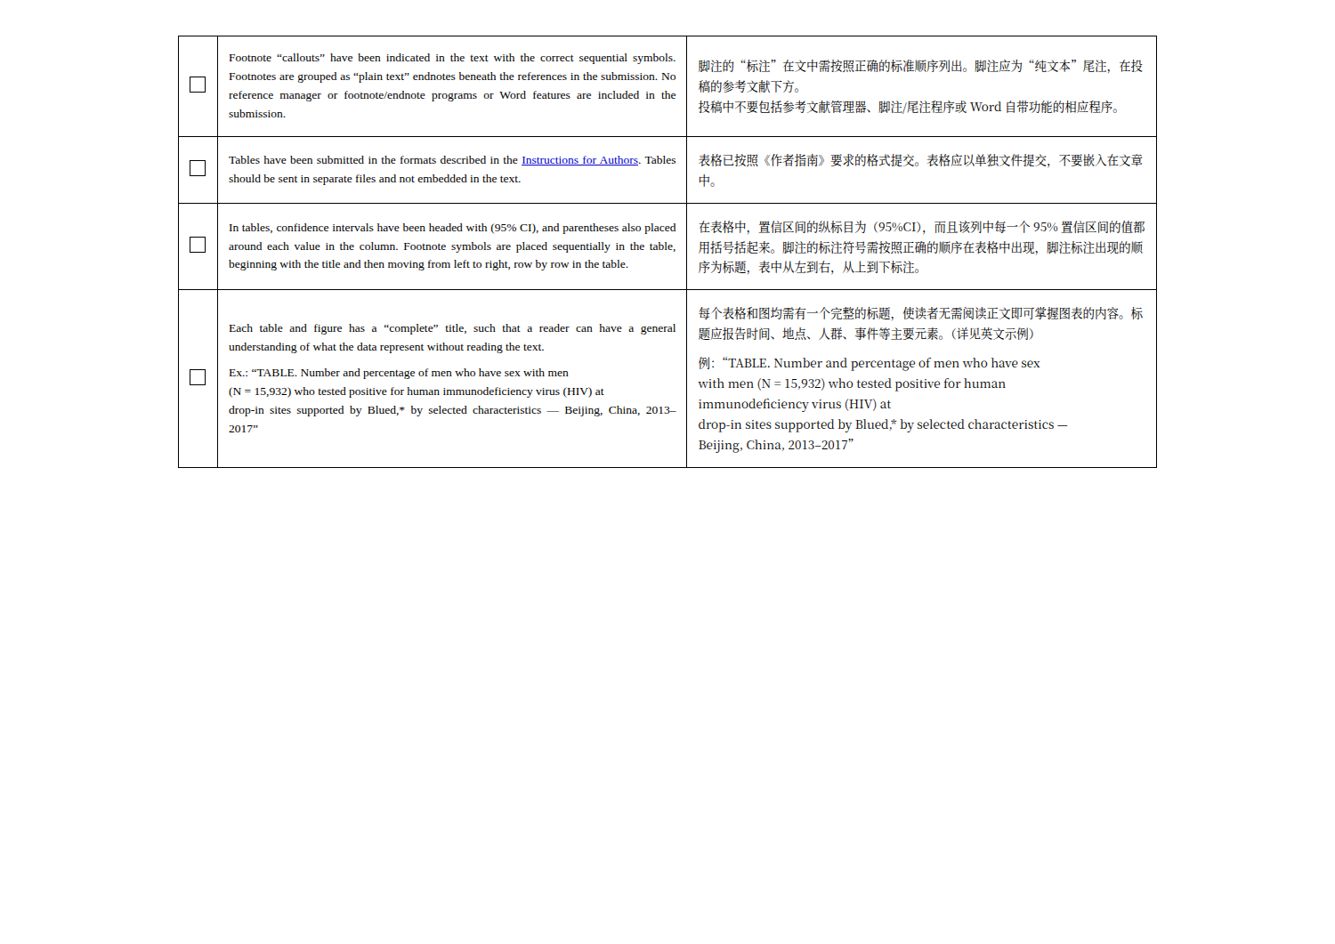| | Footnote “callouts” have been indicated in the text with the correct sequential symbols. Footnotes are grouped as “plain text” endnotes beneath the references in the submission. No reference manager or footnote/endnote programs or Word features are included in the submission. | 脚注的“标注”在文中需按照正确的标准顺序列出。脚注应为“纯文本”尾注，在投稿的参考文献下方。 投稿中不要包括参考文献管理器、脚注/尾注程序或 Word 自带功能的相应程序。 |
| | Tables have been submitted in the formats described in the Instructions for Authors . Tables should be sent in separate files and not embedded in the text. | 表格已按照《作者指南》要求的格式提交。表格应以单独文件提交，不要嵌入在文章中。 |
| | In tables, confidence intervals have been headed with (95% CI), and parentheses also placed around each value in the column. Footnote symbols are placed sequentially in the table, beginning with the title and then moving from left to right, row by row in the table. | 在表格中，置信区间的纵标目为（95%CI），而且该列中每一个 95% 置信区间的值都用括号括起来。脚注的标注符号需按照正确的顺序在表格中出现，脚注标注出现的顺序为标题，表中从左到右，从上到下标注。 |
| | Each table and figure has a “complete” title, such that a reader can have a general understanding of what the data represent without reading the text. Ex.: “TABLE. Number and percentage of men who have sex with men (N = 15,932) who tested positive for human immunodeficiency virus (HIV) at drop-in sites supported by Blued,* by selected characteristics — Beijing, China, 2013–2017” | 每个表格和图均需有一个完整的标题，使读者无需阅读正文即可掌握图表的内容。标题应报告时间、地点、人群、事件等主要元素。（详见英文示例） 例：“TABLE. Number and percentage of men who have sex with men (N = 15,932) who tested positive for human immunodeficiency virus (HIV) at drop-in sites supported by Blued,* by selected characteristics — Beijing, China, 2013–2017” |